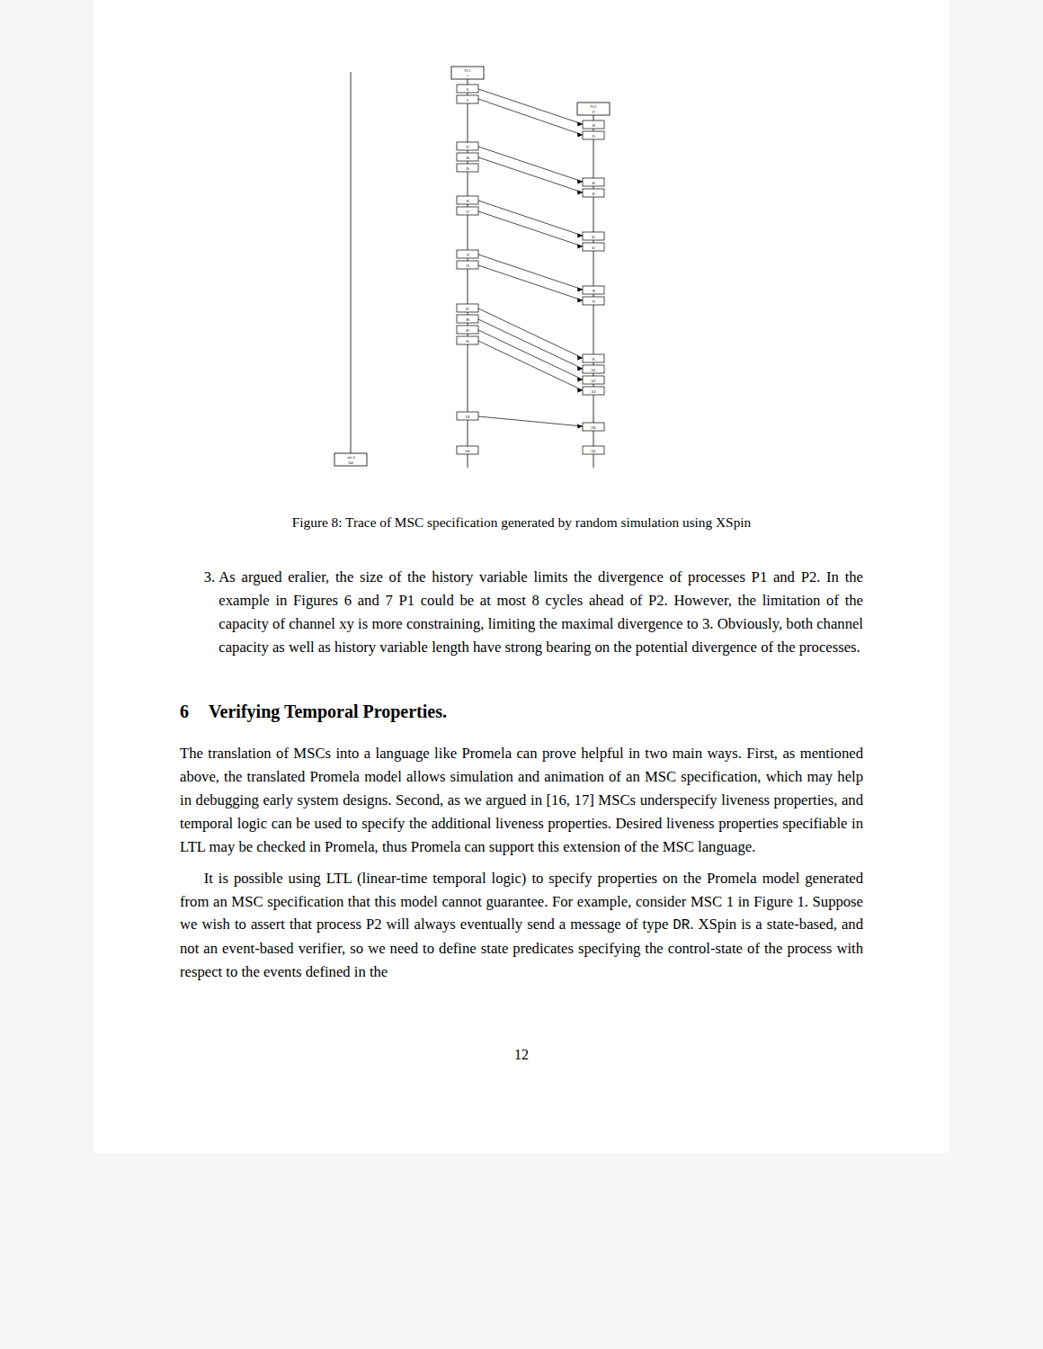P1:1 7 P2:2 17 :init::0 100 8 9 37 38 39 56 57 73 74 87 88 89 90 126 140 18 19 44 45 61 62 78 79 95 101 107 113 130 141
Figure 8: Trace of MSC specification generated by random simulation using XSpin
As argued eralier, the size of the history variable limits the divergence of processes P1 and P2. In the example in Figures 6 and 7 P1 could be at most 8 cycles ahead of P2. However, the limitation of the capacity of channel xy is more constraining, limiting the maximal divergence to 3. Obviously, both channel capacity as well as history variable length have strong bearing on the potential divergence of the processes.
6 Verifying Temporal Properties.
The translation of MSCs into a language like Promela can prove helpful in two main ways. First, as mentioned above, the translated Promela model allows simulation and animation of an MSC specification, which may help in debugging early system designs. Second, as we argued in [16, 17] MSCs underspecify liveness properties, and temporal logic can be used to specify the additional liveness properties. Desired liveness properties specifiable in LTL may be checked in Promela, thus Promela can support this extension of the MSC language.
It is possible using LTL (linear-time temporal logic) to specify properties on the Promela model generated from an MSC specification that this model cannot guarantee. For example, consider MSC 1 in Figure 1. Suppose we wish to assert that process P2 will always eventually send a message of type DR. XSpin is a state-based, and not an event-based verifier, so we need to define state predicates specifying the control-state of the process with respect to the events defined in the
12